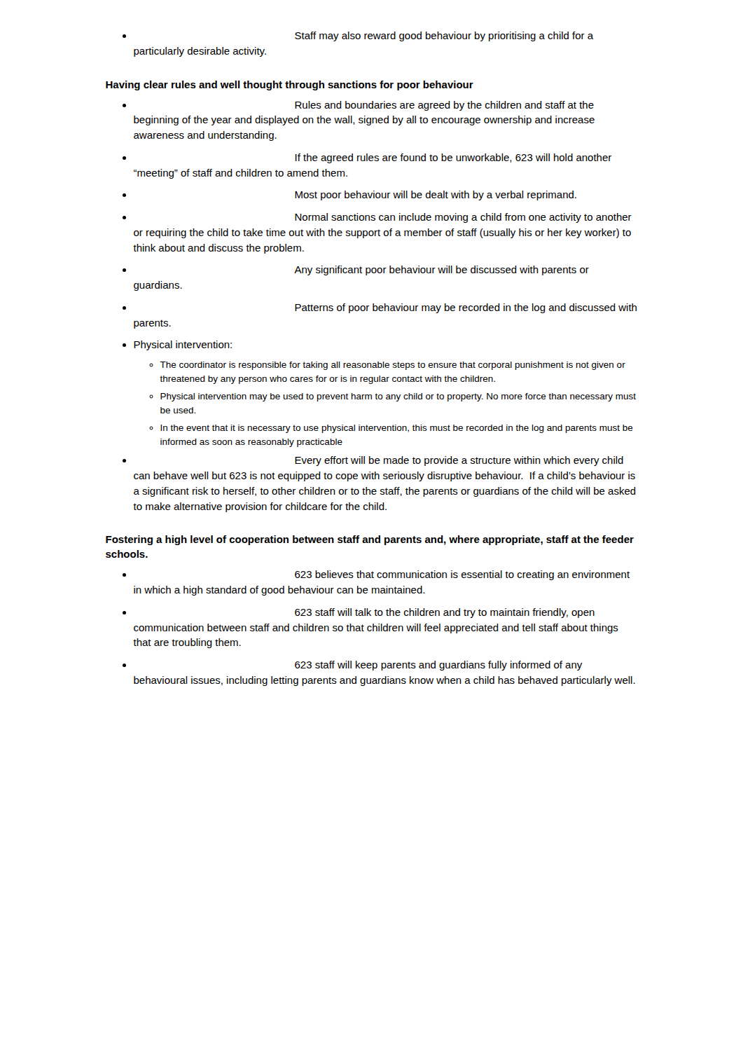Staff may also reward good behaviour by prioritising a child for a particularly desirable activity.
Having clear rules and well thought through sanctions for poor behaviour
Rules and boundaries are agreed by the children and staff at the beginning of the year and displayed on the wall, signed by all to encourage ownership and increase awareness and understanding.
If the agreed rules are found to be unworkable, 623 will hold another “meeting” of staff and children to amend them.
Most poor behaviour will be dealt with by a verbal reprimand.
Normal sanctions can include moving a child from one activity to another or requiring the child to take time out with the support of a member of staff (usually his or her key worker) to think about and discuss the problem.
Any significant poor behaviour will be discussed with parents or guardians.
Patterns of poor behaviour may be recorded in the log and discussed with parents.
Physical intervention:
The coordinator is responsible for taking all reasonable steps to ensure that corporal punishment is not given or threatened by any person who cares for or is in regular contact with the children.
Physical intervention may be used to prevent harm to any child or to property. No more force than necessary must be used.
In the event that it is necessary to use physical intervention, this must be recorded in the log and parents must be informed as soon as reasonably practicable
Every effort will be made to provide a structure within which every child can behave well but 623 is not equipped to cope with seriously disruptive behaviour. If a child’s behaviour is a significant risk to herself, to other children or to the staff, the parents or guardians of the child will be asked to make alternative provision for childcare for the child.
Fostering a high level of cooperation between staff and parents and, where appropriate, staff at the feeder schools.
623 believes that communication is essential to creating an environment in which a high standard of good behaviour can be maintained.
623 staff will talk to the children and try to maintain friendly, open communication between staff and children so that children will feel appreciated and tell staff about things that are troubling them.
623 staff will keep parents and guardians fully informed of any behavioural issues, including letting parents and guardians know when a child has behaved particularly well.